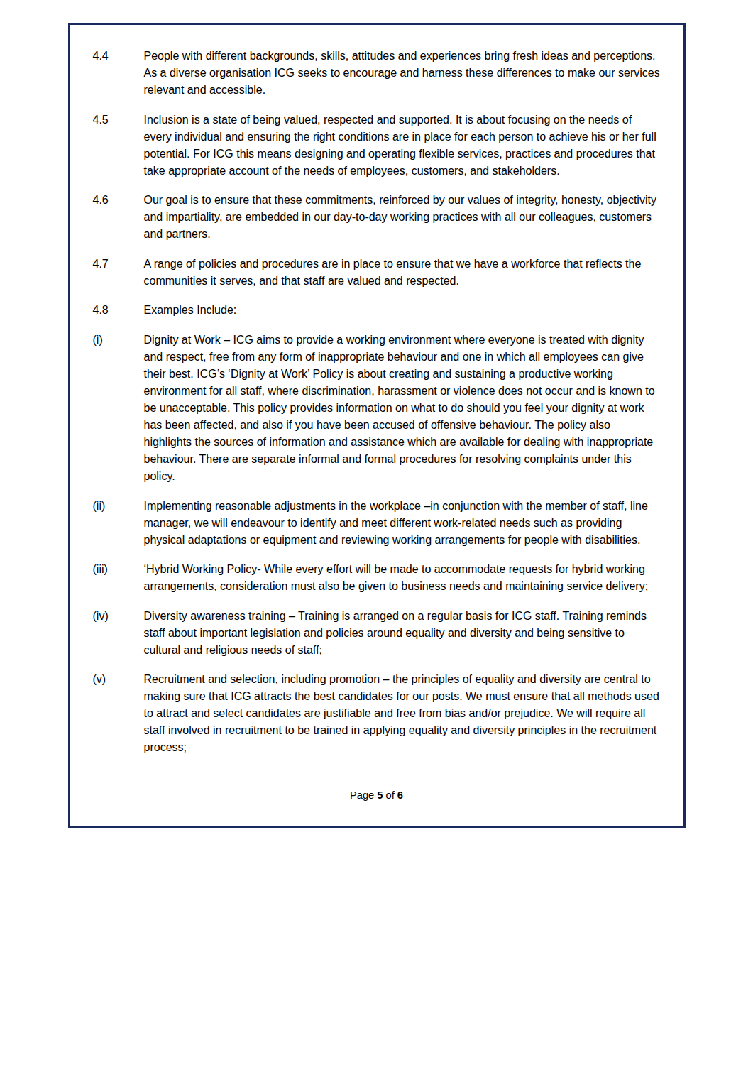4.4 People with different backgrounds, skills, attitudes and experiences bring fresh ideas and perceptions. As a diverse organisation ICG seeks to encourage and harness these differences to make our services relevant and accessible.
4.5 Inclusion is a state of being valued, respected and supported. It is about focusing on the needs of every individual and ensuring the right conditions are in place for each person to achieve his or her full potential. For ICG this means designing and operating flexible services, practices and procedures that take appropriate account of the needs of employees, customers, and stakeholders.
4.6 Our goal is to ensure that these commitments, reinforced by our values of integrity, honesty, objectivity and impartiality, are embedded in our day-to-day working practices with all our colleagues, customers and partners.
4.7 A range of policies and procedures are in place to ensure that we have a workforce that reflects the communities it serves, and that staff are valued and respected.
4.8 Examples Include:
(i) Dignity at Work – ICG aims to provide a working environment where everyone is treated with dignity and respect, free from any form of inappropriate behaviour and one in which all employees can give their best. ICG’s ‘Dignity at Work’ Policy is about creating and sustaining a productive working environment for all staff, where discrimination, harassment or violence does not occur and is known to be unacceptable. This policy provides information on what to do should you feel your dignity at work has been affected, and also if you have been accused of offensive behaviour. The policy also highlights the sources of information and assistance which are available for dealing with inappropriate behaviour. There are separate informal and formal procedures for resolving complaints under this policy.
(ii) Implementing reasonable adjustments in the workplace –in conjunction with the member of staff, line manager, we will endeavour to identify and meet different work-related needs such as providing physical adaptations or equipment and reviewing working arrangements for people with disabilities.
(iii) ‘Hybrid Working Policy- While every effort will be made to accommodate requests for hybrid working arrangements, consideration must also be given to business needs and maintaining service delivery;
(iv) Diversity awareness training – Training is arranged on a regular basis for ICG staff. Training reminds staff about important legislation and policies around equality and diversity and being sensitive to cultural and religious needs of staff;
(v) Recruitment and selection, including promotion – the principles of equality and diversity are central to making sure that ICG attracts the best candidates for our posts. We must ensure that all methods used to attract and select candidates are justifiable and free from bias and/or prejudice. We will require all staff involved in recruitment to be trained in applying equality and diversity principles in the recruitment process;
Page 5 of 6